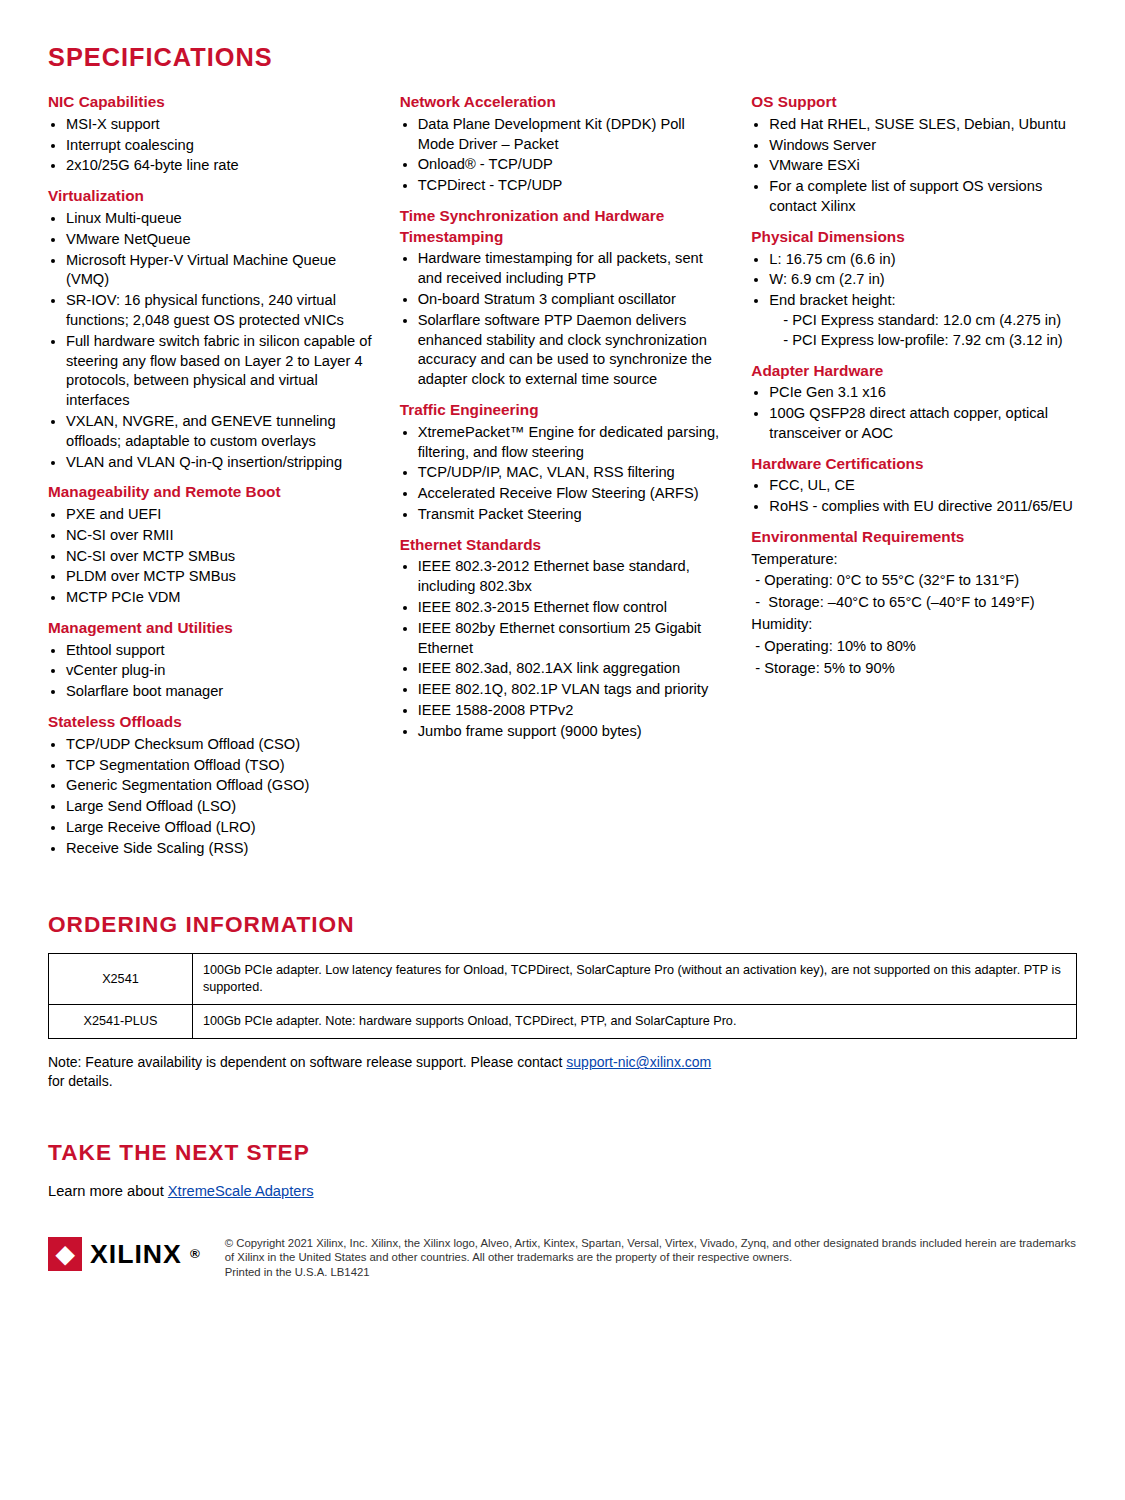SPECIFICATIONS
NIC Capabilities
MSI-X support
Interrupt coalescing
2x10/25G 64-byte line rate
Virtualization
Linux Multi-queue
VMware NetQueue
Microsoft Hyper-V Virtual Machine Queue (VMQ)
SR-IOV: 16 physical functions, 240 virtual functions; 2,048 guest OS protected vNICs
Full hardware switch fabric in silicon capable of steering any flow based on Layer 2 to Layer 4 protocols, between physical and virtual interfaces
VXLAN, NVGRE, and GENEVE tunneling offloads; adaptable to custom overlays
VLAN and VLAN Q-in-Q insertion/stripping
Manageability and Remote Boot
PXE and UEFI
NC-SI over RMII
NC-SI over MCTP SMBus
PLDM over MCTP SMBus
MCTP PCIe VDM
Management and Utilities
Ethtool support
vCenter plug-in
Solarflare boot manager
Stateless Offloads
TCP/UDP Checksum Offload (CSO)
TCP Segmentation Offload (TSO)
Generic Segmentation Offload (GSO)
Large Send Offload (LSO)
Large Receive Offload (LRO)
Receive Side Scaling (RSS)
Network Acceleration
Data Plane Development Kit (DPDK) Poll Mode Driver – Packet
Onload® - TCP/UDP
TCPDirect - TCP/UDP
Time Synchronization and Hardware Timestamping
Hardware timestamping for all packets, sent and received including PTP
On-board Stratum 3 compliant oscillator
Solarflare software PTP Daemon delivers enhanced stability and clock synchronization accuracy and can be used to synchronize the adapter clock to external time source
Traffic Engineering
XtremePacket™ Engine for dedicated parsing, filtering, and flow steering
TCP/UDP/IP, MAC, VLAN, RSS filtering
Accelerated Receive Flow Steering (ARFS)
Transmit Packet Steering
Ethernet Standards
IEEE 802.3-2012 Ethernet base standard, including 802.3bx
IEEE 802.3-2015 Ethernet flow control
IEEE 802by Ethernet consortium 25 Gigabit Ethernet
IEEE 802.3ad, 802.1AX link aggregation
IEEE 802.1Q, 802.1P VLAN tags and priority
IEEE 1588-2008 PTPv2
Jumbo frame support (9000 bytes)
OS Support
Red Hat RHEL, SUSE SLES, Debian, Ubuntu
Windows Server
VMware ESXi
For a complete list of support OS versions contact Xilinx
Physical Dimensions
L: 16.75 cm (6.6 in)
W: 6.9 cm (2.7 in)
End bracket height: - PCI Express standard: 12.0 cm (4.275 in) - PCI Express low-profile: 7.92 cm (3.12 in)
Adapter Hardware
PCIe Gen 3.1 x16
100G QSFP28 direct attach copper, optical transceiver or AOC
Hardware Certifications
FCC, UL, CE
RoHS - complies with EU directive 2011/65/EU
Environmental Requirements
Temperature:
- Operating: 0°C to 55°C (32°F to 131°F)
- Storage: –40°C to 65°C (–40°F to 149°F)
Humidity:
- Operating: 10% to 80%
- Storage: 5% to 90%
ORDERING INFORMATION
| X2541 | 100Gb PCIe adapter. Low latency features for Onload, TCPDirect, SolarCapture Pro (without an activation key), are not supported on this adapter. PTP is supported. |
| X2541-PLUS | 100Gb PCIe adapter. Note: hardware supports Onload, TCPDirect, PTP, and SolarCapture Pro. |
Note: Feature availability is dependent on software release support. Please contact support-nic@xilinx.com
for details.
TAKE THE NEXT STEP
Learn more about XtremeScale Adapters
◆XILINX®
© Copyright 2021 Xilinx, Inc. Xilinx, the Xilinx logo, Alveo, Artix, Kintex, Spartan, Versal, Virtex, Vivado, Zynq, and other designated brands included herein are trademarks of Xilinx in the United States and other countries. All other trademarks are the property of their respective owners.
Printed in the U.S.A. LB1421